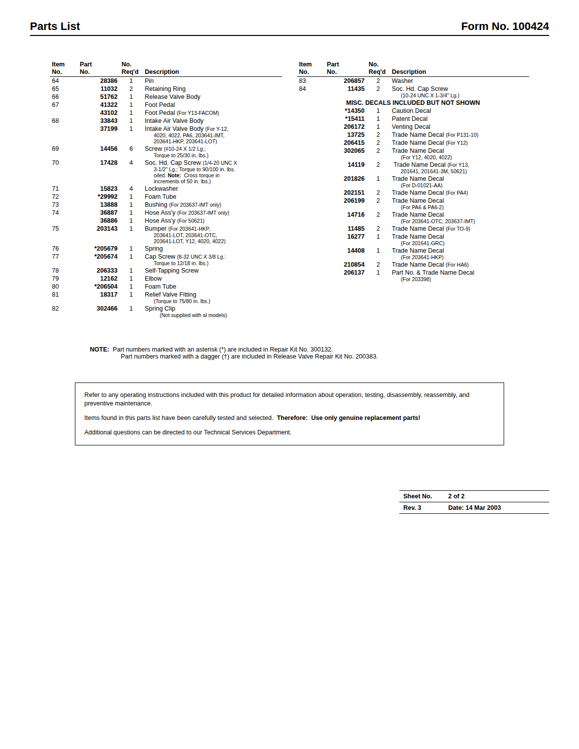Parts List
Form No. 100424
| Item | Part | No. | |
| --- | --- | --- | --- |
| No. | No. | Req'd | Description |
| 64 | 28386 | 1 | Pin |
| 65 | 11032 | 2 | Retaining Ring |
| 66 | 51762 | 1 | Release Valve Body |
| 67 | 41322 | 1 | Foot Pedal |
| | 43102 | 1 | Foot Pedal (For Y13-FACOM) |
| 68 | 33843 | 1 | Intake Air Valve Body |
| | 37199 | 1 | Intake Air Valve Body (For Y-12, 4020, 4022, PA6, 203641-IMT, 203641-HKP, 203641-LOT) |
| 69 | 14456 | 6 | Screw (#10-24 X 1/2 Lg.; Torque to 25/30 in. lbs.) |
| 70 | 17428 | 4 | Soc. Hd. Cap Screw (1/4-20 UNC X 3-1/2" Lg.; Torque to 90/100 in. lbs. oiled. Note: Cross torque in increments of 50 in. lbs.) |
| 71 | 15823 | 4 | Lockwasher |
| 72 | *29992 | 1 | Foam Tube |
| 73 | 13888 | 1 | Bushing (For 203637-IMT only) |
| 74 | 36887 | 1 | Hose Ass'y (For 203637-IMT only) |
| | 36886 | 1 | Hose Ass'y (For 50621) |
| 75 | 203143 | 1 | Bumper (For 203641-HKP, 203641-LOT, 203641-OTC, 203641-LOT, Y12, 4020, 4022) |
| 76 | *205679 | 1 | Spring |
| 77 | *205674 | 1 | Cap Screw (8-32 UNC X 3/8 Lg.: Torque to 12/18 in. lbs.) |
| 78 | 206333 | 1 | Self-Tapping Screw |
| 79 | 12162 | 1 | Elbow |
| 80 | *206504 | 1 | Foam Tube |
| 81 | 18317 | 1 | Relief Valve Fitting (Torque to 75/80 in. lbs.) |
| 82 | 302466 | 1 | Spring Clip (Not supplied with al models) |
| Item | Part | No. | |
| --- | --- | --- | --- |
| No. | No. | Req'd | Description |
| 83 | 206857 | 2 | Washer |
| 84 | 11435 | 2 | Soc. Hd. Cap Screw (10-24 UNC X 1-3/4" Lg.) |
| MISC. DECALS INCLUDED BUT NOT SHOWN |
| | *14350 | 1 | Caution Decal |
| | *15411 | 1 | Patent Decal |
| | 206172 | 1 | Venting Decal |
| | 13725 | 2 | Trade Name Decal (For P131-10) |
| | 206415 | 2 | Trade Name Decal (For Y12) |
| | 302065 | 2 | Trade Name Decal (For Y12, 4020, 4022) |
| | 14119 | 2 | Trade Name Decal (For Y13, 201641, 201641-3M, 50621) |
| | 201826 | 1 | Trade Name Decal (For D-01021-AA) |
| | 202151 | 2 | Trade Name Decal (For PA4) |
| | 206199 | 2 | Trade Name Decal (For PA6 & PA6-2) |
| | 14716 | 2 | Trade Name Decal (For 203641-OTC, 203637-IMT) |
| | 11485 | 2 | Trade Name Decal (For TO-9) |
| | 16277 | 1 | Trade Name Decal (For 201641-GRC) |
| | 14408 | 1 | Trade Name Decal (For 203641-HKP) |
| | 210854 | 2 | Trade Name Decal (For HA6) |
| | 206137 | 1 | Part No. & Trade Name Decal (For 203398) |
NOTE: Part numbers marked with an asterisk (*) are included in Repair Kit No. 300132.
Part numbers marked with a dagger (†) are included in Release Valve Repair Kit No. 200383.
Refer to any operating instructions included with this product for detailed information about operation, testing, disassembly, reassembly, and preventive maintenance.
Items found in this parts list have been carefully tested and selected. Therefore: Use only genuine replacement parts!
Additional questions can be directed to our Technical Services Department.
| Sheet No. | 2 of 2 |
| Rev. 3 | Date: 14 Mar 2003 |